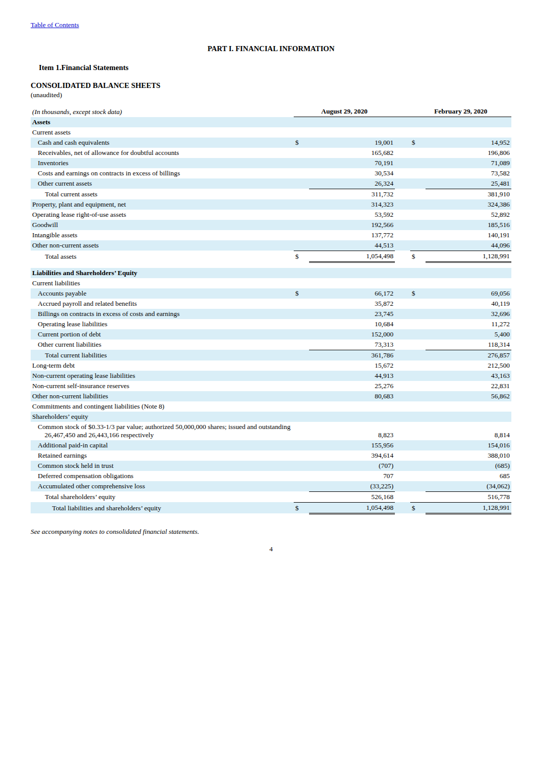Table of Contents
PART I. FINANCIAL INFORMATION
Item 1. Financial Statements
CONSOLIDATED BALANCE SHEETS
(unaudited)
| (In thousands, except stock data) | August 29, 2020 | | February 29, 2020 |
| Assets | | | | | |
| Current assets | | | | | |
| Cash and cash equivalents | $ | 19,001 | | $ | 14,952 |
| Receivables, net of allowance for doubtful accounts | | 165,682 | | | 196,806 |
| Inventories | | 70,191 | | | 71,089 |
| Costs and earnings on contracts in excess of billings | | 30,534 | | | 73,582 |
| Other current assets | | 26,324 | | | 25,481 |
| Total current assets | | 311,732 | | | 381,910 |
| Property, plant and equipment, net | | 314,323 | | | 324,386 |
| Operating lease right-of-use assets | | 53,592 | | | 52,892 |
| Goodwill | | 192,566 | | | 185,516 |
| Intangible assets | | 137,772 | | | 140,191 |
| Other non-current assets | | 44,513 | | | 44,096 |
| Total assets | $ | 1,054,498 | | $ | 1,128,991 |
| Liabilities and Shareholders’ Equity | | | | | |
| Current liabilities | | | | | |
| Accounts payable | $ | 66,172 | | $ | 69,056 |
| Accrued payroll and related benefits | | 35,872 | | | 40,119 |
| Billings on contracts in excess of costs and earnings | | 23,745 | | | 32,696 |
| Operating lease liabilities | | 10,684 | | | 11,272 |
| Current portion of debt | | 152,000 | | | 5,400 |
| Other current liabilities | | 73,313 | | | 118,314 |
| Total current liabilities | | 361,786 | | | 276,857 |
| Long-term debt | | 15,672 | | | 212,500 |
| Non-current operating lease liabilities | | 44,913 | | | 43,163 |
| Non-current self-insurance reserves | | 25,276 | | | 22,831 |
| Other non-current liabilities | | 80,683 | | | 56,862 |
| Commitments and contingent liabilities (Note 8) | | | | | |
| Shareholders’ equity | | | | | |
| Common stock of $0.33-1/3 par value; authorized 50,000,000 shares; issued and outstanding 26,467,450 and 26,443,166 respectively | | 8,823 | | | 8,814 |
| Additional paid-in capital | | 155,956 | | | 154,016 |
| Retained earnings | | 394,614 | | | 388,010 |
| Common stock held in trust | | (707) | | | (685) |
| Deferred compensation obligations | | 707 | | | 685 |
| Accumulated other comprehensive loss | | (33,225) | | | (34,062) |
| Total shareholders’ equity | | 526,168 | | | 516,778 |
| Total liabilities and shareholders’ equity | $ | 1,054,498 | | $ | 1,128,991 |
See accompanying notes to consolidated financial statements.
4